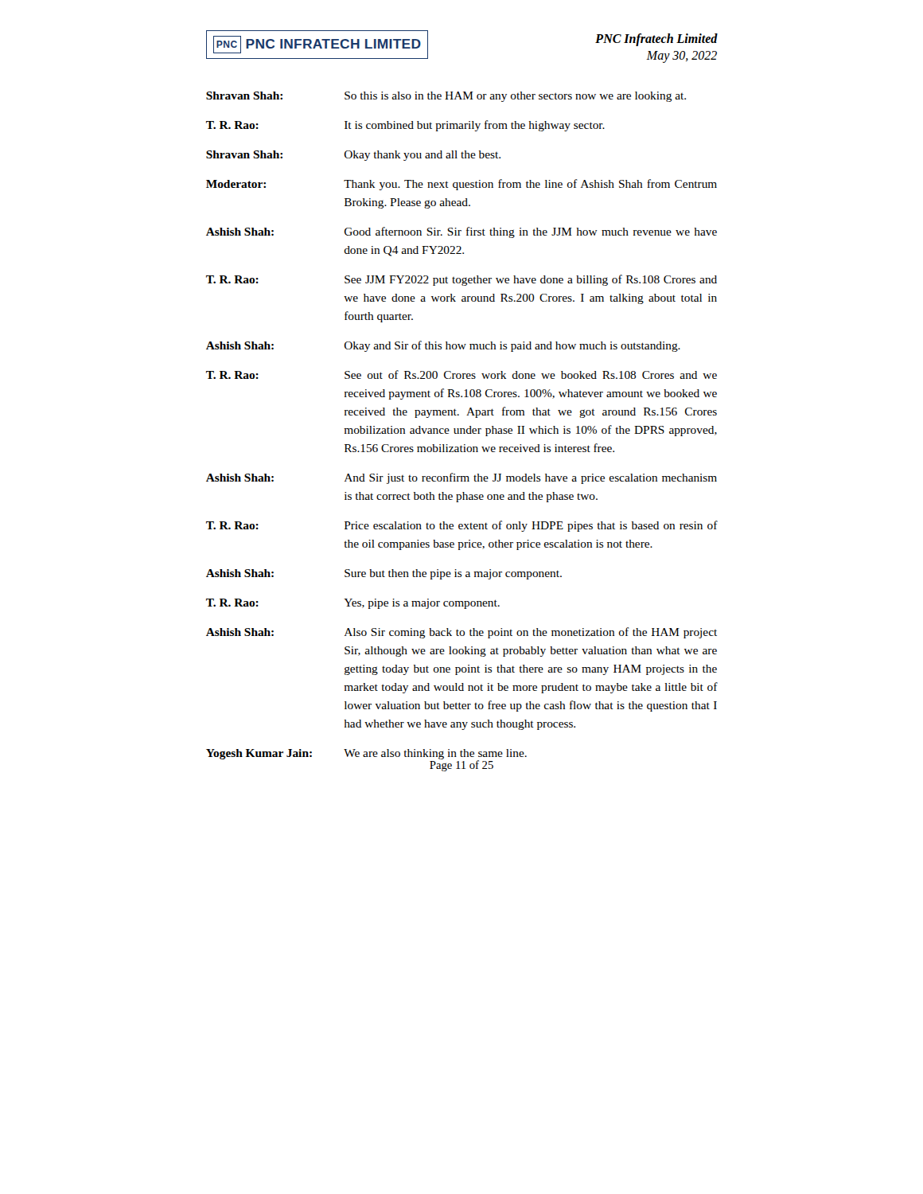PNC PNC INFRATECH LIMITED
PNC Infratech Limited
May 30, 2022
| Shravan Shah: | So this is also in the HAM or any other sectors now we are looking at. |
| T. R. Rao: | It is combined but primarily from the highway sector. |
| Shravan Shah: | Okay thank you and all the best. |
| Moderator: | Thank you. The next question from the line of Ashish Shah from Centrum Broking. Please go ahead. |
| Ashish Shah: | Good afternoon Sir. Sir first thing in the JJM how much revenue we have done in Q4 and FY2022. |
| T. R. Rao: | See JJM FY2022 put together we have done a billing of Rs.108 Crores and we have done a work around Rs.200 Crores. I am talking about total in fourth quarter. |
| Ashish Shah: | Okay and Sir of this how much is paid and how much is outstanding. |
| T. R. Rao: | See out of Rs.200 Crores work done we booked Rs.108 Crores and we received payment of Rs.108 Crores. 100%, whatever amount we booked we received the payment. Apart from that we got around Rs.156 Crores mobilization advance under phase II which is 10% of the DPRS approved, Rs.156 Crores mobilization we received is interest free. |
| Ashish Shah: | And Sir just to reconfirm the JJ models have a price escalation mechanism is that correct both the phase one and the phase two. |
| T. R. Rao: | Price escalation to the extent of only HDPE pipes that is based on resin of the oil companies base price, other price escalation is not there. |
| Ashish Shah: | Sure but then the pipe is a major component. |
| T. R. Rao: | Yes, pipe is a major component. |
| Ashish Shah: | Also Sir coming back to the point on the monetization of the HAM project Sir, although we are looking at probably better valuation than what we are getting today but one point is that there are so many HAM projects in the market today and would not it be more prudent to maybe take a little bit of lower valuation but better to free up the cash flow that is the question that I had whether we have any such thought process. |
| Yogesh Kumar Jain: | We are also thinking in the same line. |
Page 11 of 25